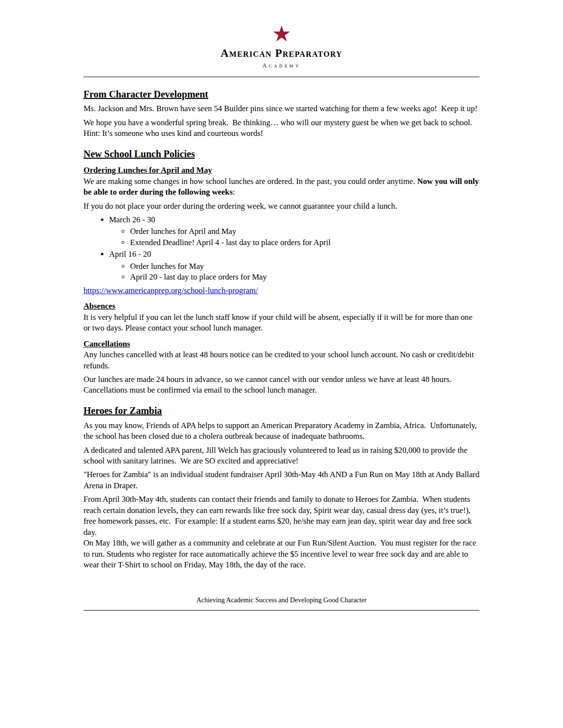★ American Preparatory Academy
From Character Development
Ms. Jackson and Mrs. Brown have seen 54 Builder pins since we started watching for them a few weeks ago! Keep it up!
We hope you have a wonderful spring break. Be thinking… who will our mystery guest be when we get back to school. Hint: It’s someone who uses kind and courteous words!
New School Lunch Policies
Ordering Lunches for April and May
We are making some changes in how school lunches are ordered. In the past, you could order anytime. Now you will only be able to order during the following weeks:
If you do not place your order during the ordering week, we cannot guarantee your child a lunch.
March 26 - 30
Order lunches for April and May
Extended Deadline! April 4 - last day to place orders for April
April 16 - 20
Order lunches for May
April 20 - last day to place orders for May
https://www.americanprep.org/school-lunch-program/
Absences
It is very helpful if you can let the lunch staff know if your child will be absent, especially if it will be for more than one or two days. Please contact your school lunch manager.
Cancellations
Any lunches cancelled with at least 48 hours notice can be credited to your school lunch account. No cash or credit/debit refunds.
Our lunches are made 24 hours in advance, so we cannot cancel with our vendor unless we have at least 48 hours. Cancellations must be confirmed via email to the school lunch manager.
Heroes for Zambia
As you may know, Friends of APA helps to support an American Preparatory Academy in Zambia, Africa. Unfortunately, the school has been closed due to a cholera outbreak because of inadequate bathrooms.
A dedicated and talented APA parent, Jill Welch has graciously volunteered to lead us in raising $20,000 to provide the school with sanitary latrines. We are SO excited and appreciative!
"Heroes for Zambia" is an individual student fundraiser April 30th-May 4th AND a Fun Run on May 18th at Andy Ballard Arena in Draper.
From April 30th-May 4th, students can contact their friends and family to donate to Heroes for Zambia. When students reach certain donation levels, they can earn rewards like free sock day, Spirit wear day, casual dress day (yes, it’s true!), free homework passes, etc. For example: If a student earns $20, he/she may earn jean day, spirit wear day and free sock day.
On May 18th, we will gather as a community and celebrate at our Fun Run/Silent Auction. You must register for the race to run. Students who register for race automatically achieve the $5 incentive level to wear free sock day and are able to wear their T-Shirt to school on Friday, May 18th, the day of the race.
Achieving Academic Success and Developing Good Character